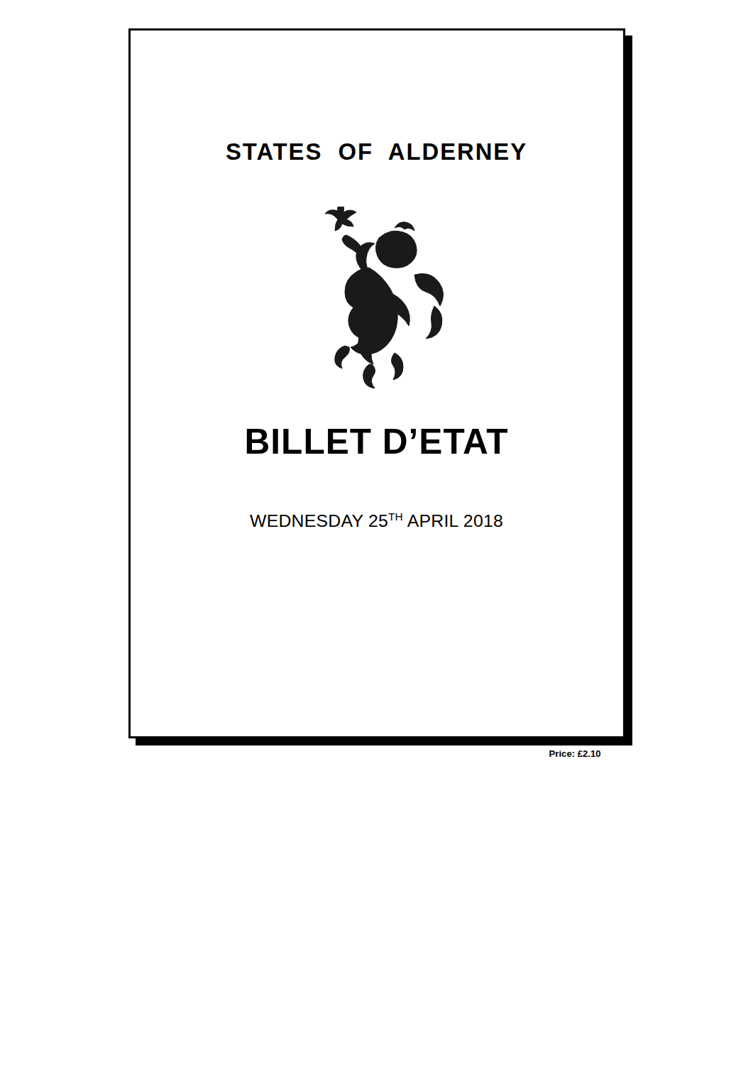STATES OF ALDERNEY
BILLET D’ETAT
WEDNESDAY 25TH APRIL 2018
Price: £2.10